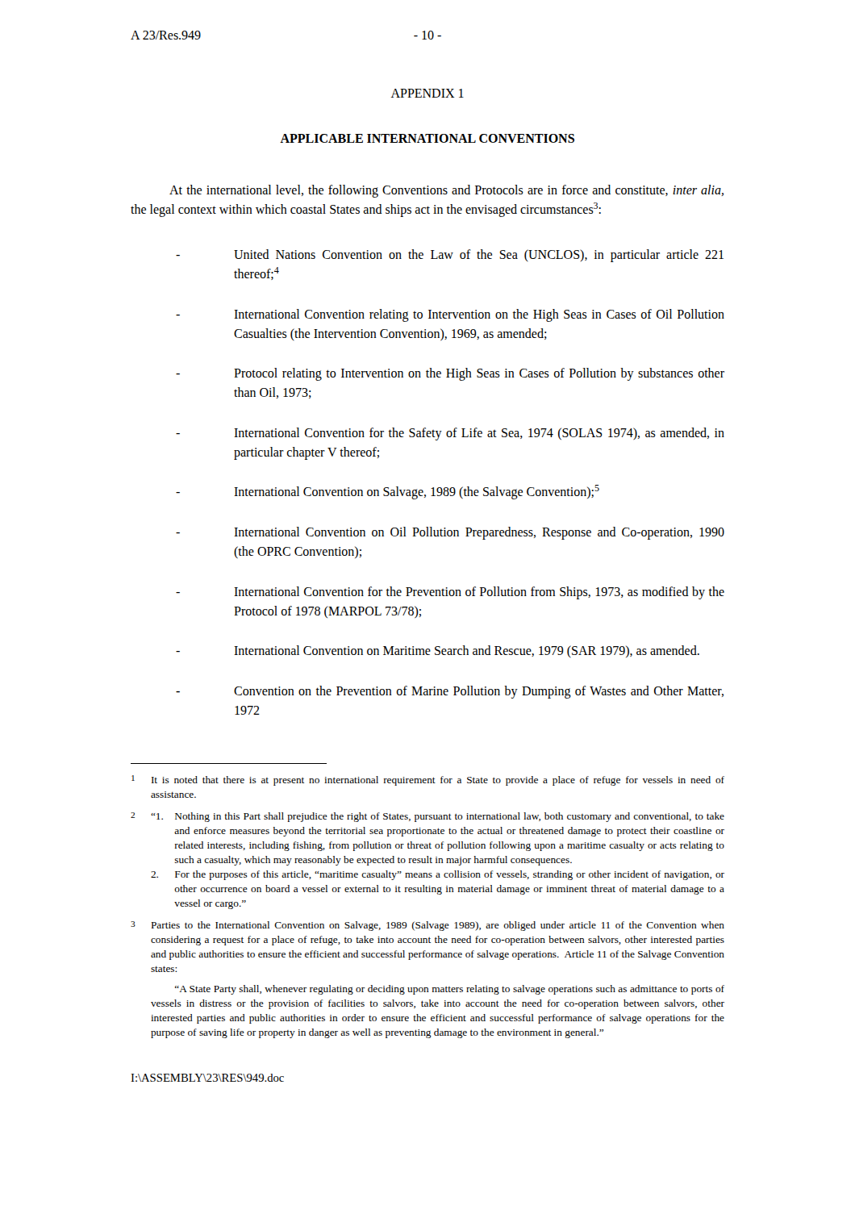A 23/Res.949
- 10 -
A 23/Res.949
APPENDIX 1
APPLICABLE INTERNATIONAL CONVENTIONS
At the international level, the following Conventions and Protocols are in force and constitute, inter alia, the legal context within which coastal States and ships act in the envisaged circumstances3:
- United Nations Convention on the Law of the Sea (UNCLOS), in particular article 221 thereof;4
- International Convention relating to Intervention on the High Seas in Cases of Oil Pollution Casualties (the Intervention Convention), 1969, as amended;
- Protocol relating to Intervention on the High Seas in Cases of Pollution by substances other than Oil, 1973;
- International Convention for the Safety of Life at Sea, 1974 (SOLAS 1974), as amended, in particular chapter V thereof;
- International Convention on Salvage, 1989 (the Salvage Convention);5
- International Convention on Oil Pollution Preparedness, Response and Co-operation, 1990 (the OPRC Convention);
- International Convention for the Prevention of Pollution from Ships, 1973, as modified by the Protocol of 1978 (MARPOL 73/78);
- International Convention on Maritime Search and Rescue, 1979 (SAR 1979), as amended.
- Convention on the Prevention of Marine Pollution by Dumping of Wastes and Other Matter, 1972
It is noted that there is at present no international requirement for a State to provide a place of refuge for vessels in need of assistance.
“1. Nothing in this Part shall prejudice the right of States, pursuant to international law, both customary and conventional, to take and enforce measures beyond the territorial sea proportionate to the actual or threatened damage to protect their coastline or related interests, including fishing, from pollution or threat of pollution following upon a maritime casualty or acts relating to such a casualty, which may reasonably be expected to result in major harmful consequences.
2. For the purposes of this article, “maritime casualty” means a collision of vessels, stranding or other incident of navigation, or other occurrence on board a vessel or external to it resulting in material damage or imminent threat of material damage to a vessel or cargo.”
Parties to the International Convention on Salvage, 1989 (Salvage 1989), are obliged under article 11 of the Convention when considering a request for a place of refuge, to take into account the need for co-operation between salvors, other interested parties and public authorities to ensure the efficient and successful performance of salvage operations. Article 11 of the Salvage Convention states:
“A State Party shall, whenever regulating or deciding upon matters relating to salvage operations such as admittance to ports of vessels in distress or the provision of facilities to salvors, take into account the need for co-operation between salvors, other interested parties and public authorities in order to ensure the efficient and successful performance of salvage operations for the purpose of saving life or property in danger as well as preventing damage to the environment in general.”
I:\ASSEMBLY\23\RES\949.doc